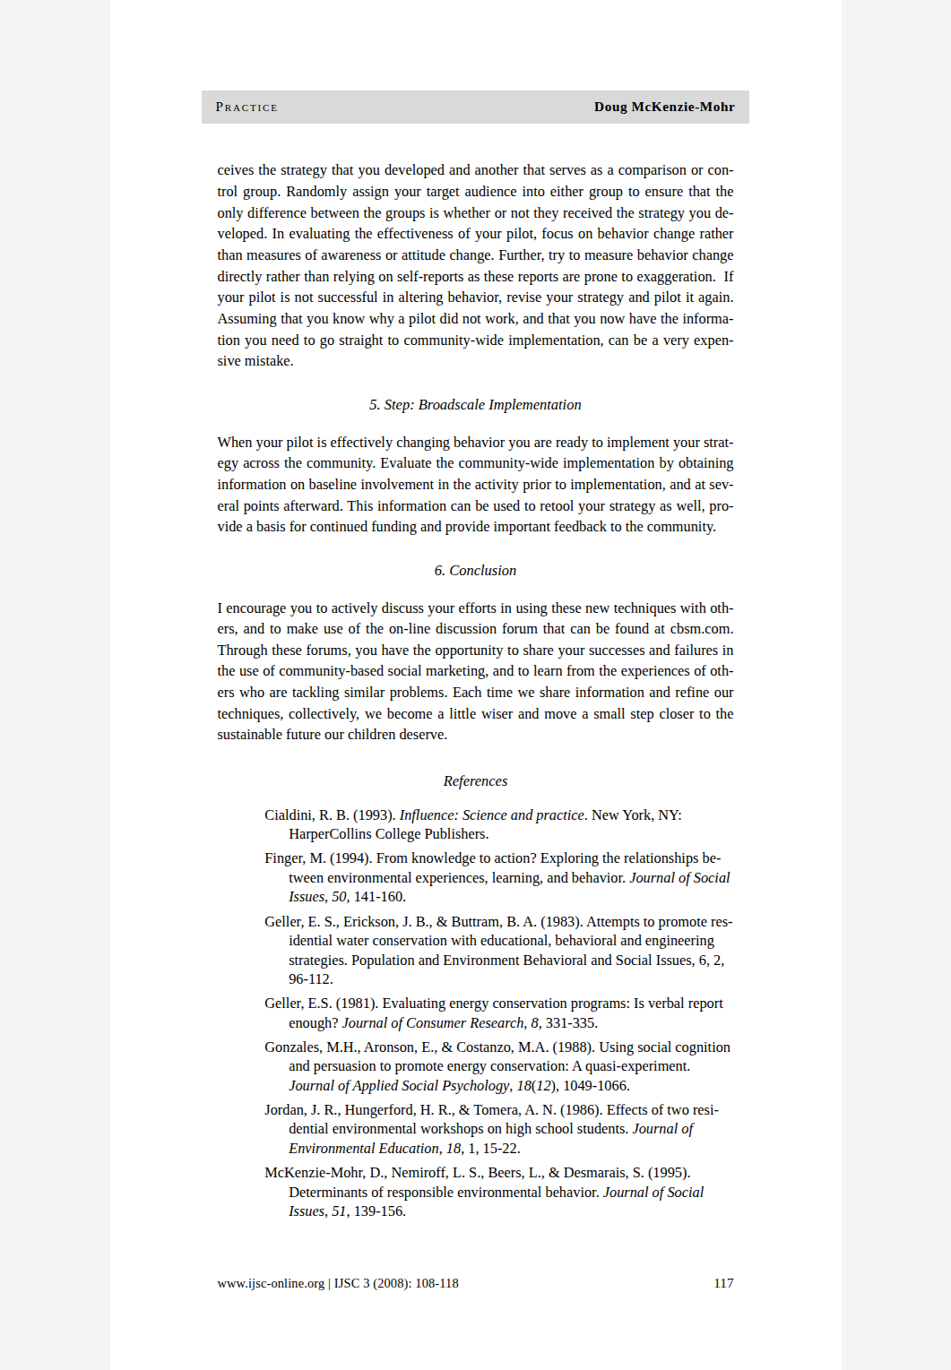Practice Doug McKenzie-Mohr
ceives the strategy that you developed and another that serves as a comparison or control group. Randomly assign your target audience into either group to ensure that the only difference between the groups is whether or not they received the strategy you developed. In evaluating the effectiveness of your pilot, focus on behavior change rather than measures of awareness or attitude change. Further, try to measure behavior change directly rather than relying on self-reports as these reports are prone to exaggeration. If your pilot is not successful in altering behavior, revise your strategy and pilot it again. Assuming that you know why a pilot did not work, and that you now have the information you need to go straight to community-wide implementation, can be a very expensive mistake.
5. Step: Broadscale Implementation
When your pilot is effectively changing behavior you are ready to implement your strategy across the community. Evaluate the community-wide implementation by obtaining information on baseline involvement in the activity prior to implementation, and at several points afterward. This information can be used to retool your strategy as well, provide a basis for continued funding and provide important feedback to the community.
6. Conclusion
I encourage you to actively discuss your efforts in using these new techniques with others, and to make use of the on-line discussion forum that can be found at cbsm.com. Through these forums, you have the opportunity to share your successes and failures in the use of community-based social marketing, and to learn from the experiences of others who are tackling similar problems. Each time we share information and refine our techniques, collectively, we become a little wiser and move a small step closer to the sustainable future our children deserve.
References
Cialdini, R. B. (1993). Influence: Science and practice. New York, NY: HarperCollins College Publishers.
Finger, M. (1994). From knowledge to action? Exploring the relationships between environmental experiences, learning, and behavior. Journal of Social Issues, 50, 141-160.
Geller, E. S., Erickson, J. B., & Buttram, B. A. (1983). Attempts to promote residential water conservation with educational, behavioral and engineering strategies. Population and Environment Behavioral and Social Issues, 6, 2, 96-112.
Geller, E.S. (1981). Evaluating energy conservation programs: Is verbal report enough? Journal of Consumer Research, 8, 331-335.
Gonzales, M.H., Aronson, E., & Costanzo, M.A. (1988). Using social cognition and persuasion to promote energy conservation: A quasi-experiment. Journal of Applied Social Psychology, 18(12), 1049-1066.
Jordan, J. R., Hungerford, H. R., & Tomera, A. N. (1986). Effects of two residential environmental workshops on high school students. Journal of Environmental Education, 18, 1, 15-22.
McKenzie-Mohr, D., Nemiroff, L. S., Beers, L., & Desmarais, S. (1995). Determinants of responsible environmental behavior. Journal of Social Issues, 51, 139-156.
www.ijsc-online.org | IJSC 3 (2008): 108-118 117